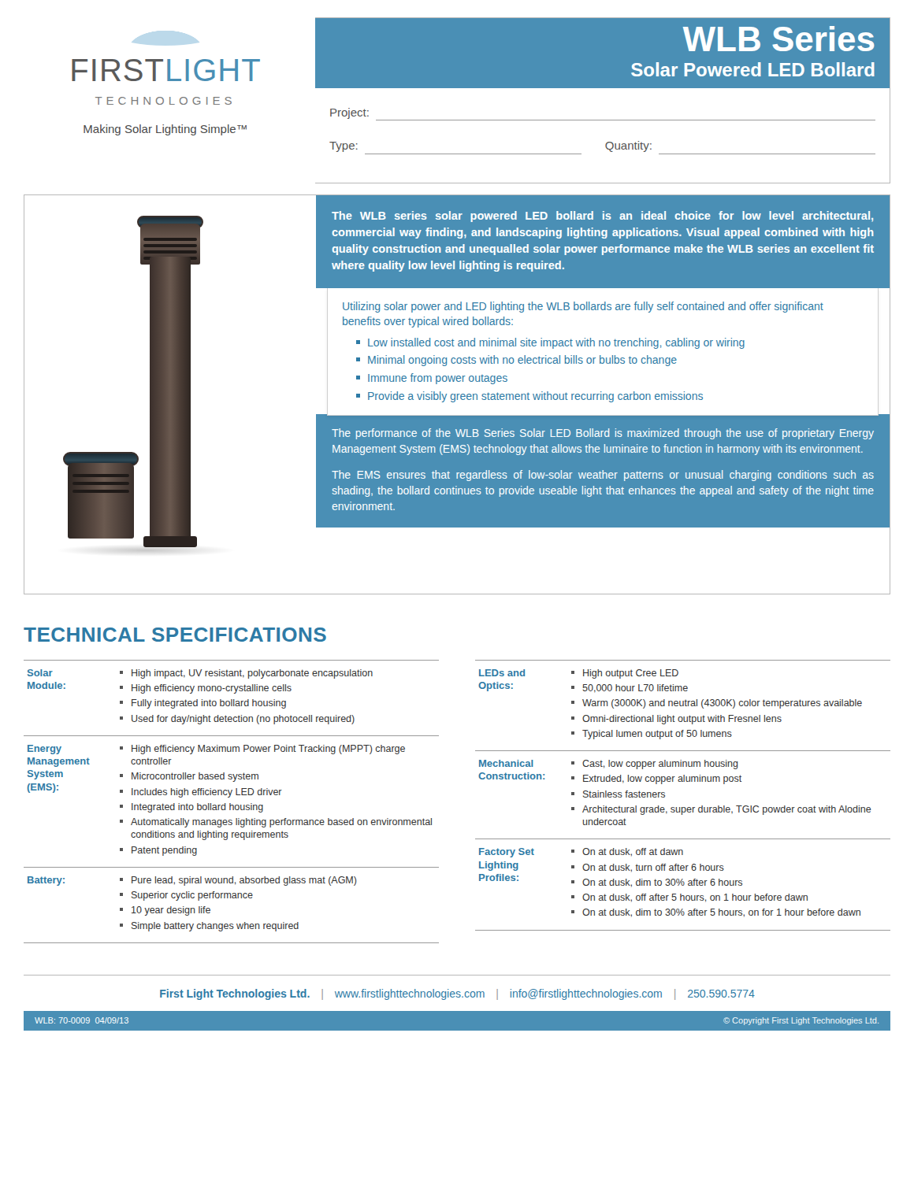FIRSTLIGHT
TECHNOLOGIES
Making Solar Lighting Simple™
WLB Series
Solar Powered LED Bollard
Project:
Type: Quantity:
The WLB series solar powered LED bollard is an ideal choice for low level architectural, commercial way finding, and landscaping lighting applications. Visual appeal combined with high quality construction and unequalled solar power performance make the WLB series an excellent fit where quality low level lighting is required.
Utilizing solar power and LED lighting the WLB bollards are fully self contained and offer significant benefits over typical wired bollards:
Low installed cost and minimal site impact with no trenching, cabling or wiring
Minimal ongoing costs with no electrical bills or bulbs to change
Immune from power outages
Provide a visibly green statement without recurring carbon emissions
The performance of the WLB Series Solar LED Bollard is maximized through the use of proprietary Energy Management System (EMS) technology that allows the luminaire to function in harmony with its environment.
The EMS ensures that regardless of low-solar weather patterns or unusual charging conditions such as shading, the bollard continues to provide useable light that enhances the appeal and safety of the night time environment.
TECHNICAL SPECIFICATIONS
| Solar Module: | High impact, UV resistant, polycarbonate encapsulation High efficiency mono-crystalline cells Fully integrated into bollard housing Used for day/night detection (no photocell required) |
| Energy Management System (EMS): | High efficiency Maximum Power Point Tracking (MPPT) charge controller Microcontroller based system Includes high efficiency LED driver Integrated into bollard housing Automatically manages lighting performance based on environmental conditions and lighting requirements Patent pending |
| Battery: | Pure lead, spiral wound, absorbed glass mat (AGM) Superior cyclic performance 10 year design life Simple battery changes when required |
| LEDs and Optics: | High output Cree LED 50,000 hour L70 lifetime Warm (3000K) and neutral (4300K) color temperatures available Omni-directional light output with Fresnel lens Typical lumen output of 50 lumens |
| Mechanical Construction: | Cast, low copper aluminum housing Extruded, low copper aluminum post Stainless fasteners Architectural grade, super durable, TGIC powder coat with Alodine undercoat |
| Factory Set Lighting Profiles: | On at dusk, off at dawn On at dusk, turn off after 6 hours On at dusk, dim to 30% after 6 hours On at dusk, off after 5 hours, on 1 hour before dawn On at dusk, dim to 30% after 5 hours, on for 1 hour before dawn |
First Light Technologies Ltd. | www.firstlighttechnologies.com | info@firstlighttechnologies.com | 250.590.5774
WLB: 70-0009 04/09/13 © Copyright First Light Technologies Ltd.